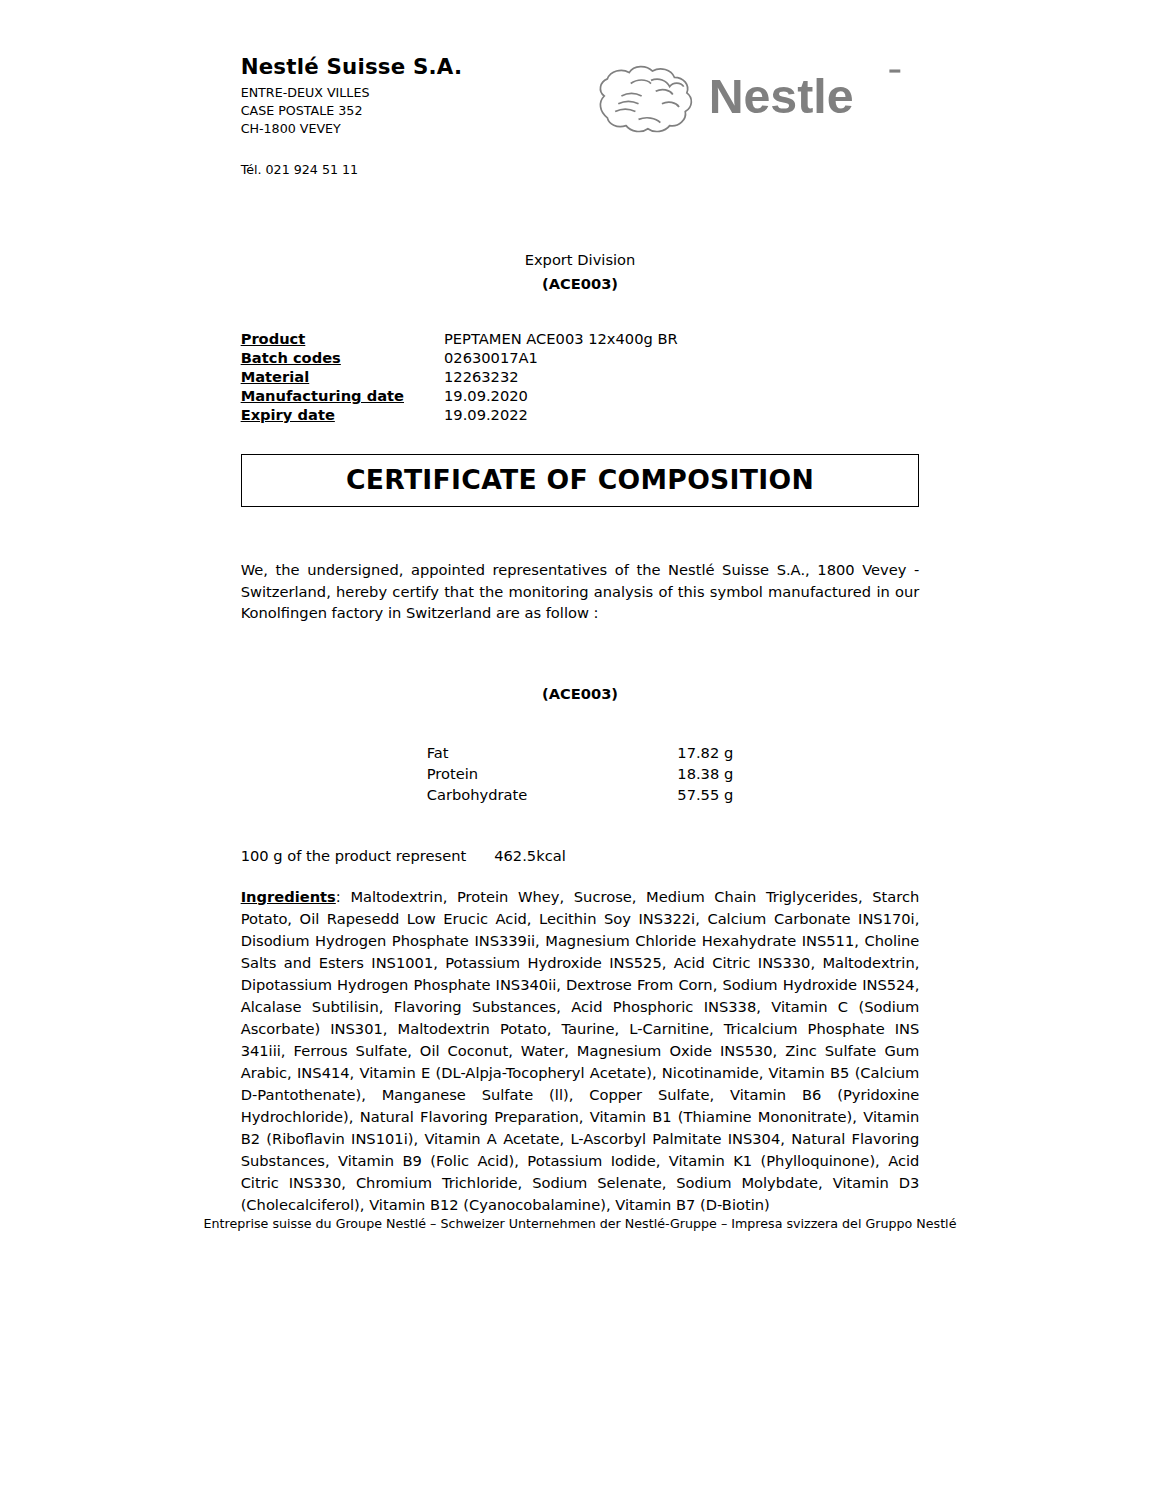Nestlé Suisse S.A.
ENTRE-DEUX VILLES
CASE POSTALE 352
CH-1800 VEVEY
Tél. 021 924 51 11
Export Division
(ACE003)
| Product | PEPTAMEN ACE003 12x400g BR |
| Batch codes | 02630017A1 |
| Material | 12263232 |
| Manufacturing date | 19.09.2020 |
| Expiry date | 19.09.2022 |
CERTIFICATE OF COMPOSITION
We, the undersigned, appointed representatives of the Nestlé Suisse S.A., 1800 Vevey - Switzerland, hereby certify that the monitoring analysis of this symbol manufactured in our Konolfingen factory in Switzerland are as follow :
(ACE003)
| Fat | 17.82 g |
| Protein | 18.38 g |
| Carbohydrate | 57.55 g |
100 g of the product represent 462.5kcal
Ingredients: Maltodextrin, Protein Whey, Sucrose, Medium Chain Triglycerides, Starch Potato, Oil Rapesedd Low Erucic Acid, Lecithin Soy INS322i, Calcium Carbonate INS170i, Disodium Hydrogen Phosphate INS339ii, Magnesium Chloride Hexahydrate INS511, Choline Salts and Esters INS1001, Potassium Hydroxide INS525, Acid Citric INS330, Maltodextrin, Dipotassium Hydrogen Phosphate INS340ii, Dextrose From Corn, Sodium Hydroxide INS524, Alcalase Subtilisin, Flavoring Substances, Acid Phosphoric INS338, Vitamin C (Sodium Ascorbate) INS301, Maltodextrin Potato, Taurine, L-Carnitine, Tricalcium Phosphate INS 341iii, Ferrous Sulfate, Oil Coconut, Water, Magnesium Oxide INS530, Zinc Sulfate Gum Arabic, INS414, Vitamin E (DL-Alpja-Tocopheryl Acetate), Nicotinamide, Vitamin B5 (Calcium D-Pantothenate), Manganese Sulfate (ll), Copper Sulfate, Vitamin B6 (Pyridoxine Hydrochloride), Natural Flavoring Preparation, Vitamin B1 (Thiamine Mononitrate), Vitamin B2 (Riboflavin INS101i), Vitamin A Acetate, L-Ascorbyl Palmitate INS304, Natural Flavoring Substances, Vitamin B9 (Folic Acid), Potassium Iodide, Vitamin K1 (Phylloquinone), Acid Citric INS330, Chromium Trichloride, Sodium Selenate, Sodium Molybdate, Vitamin D3 (Cholecalciferol), Vitamin B12 (Cyanocobalamine), Vitamin B7 (D-Biotin)
Entreprise suisse du Groupe Nestlé – Schweizer Unternehmen der Nestlé-Gruppe – Impresa svizzera del Gruppo Nestlé